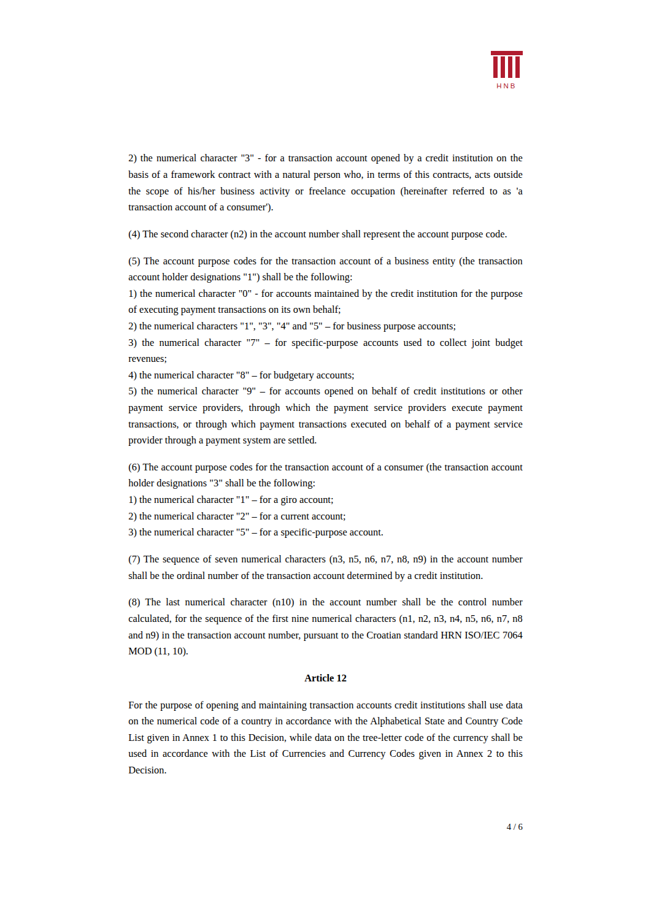HNB
2) the numerical character "3" - for a transaction account opened by a credit institution on the basis of a framework contract with a natural person who, in terms of this contracts, acts outside the scope of his/her business activity or freelance occupation (hereinafter referred to as 'a transaction account of a consumer').
(4) The second character (n2) in the account number shall represent the account purpose code.
(5) The account purpose codes for the transaction account of a business entity (the transaction account holder designations "1") shall be the following:
1) the numerical character "0" - for accounts maintained by the credit institution for the purpose of executing payment transactions on its own behalf;
2) the numerical characters "1", "3", "4" and "5" – for business purpose accounts;
3) the numerical character "7" – for specific-purpose accounts used to collect joint budget revenues;
4) the numerical character "8" – for budgetary accounts;
5) the numerical character "9" – for accounts opened on behalf of credit institutions or other payment service providers, through which the payment service providers execute payment transactions, or through which payment transactions executed on behalf of a payment service provider through a payment system are settled.
(6) The account purpose codes for the transaction account of a consumer (the transaction account holder designations "3" shall be the following:
1) the numerical character "1" – for a giro account;
2) the numerical character "2" – for a current account;
3) the numerical character "5" – for a specific-purpose account.
(7) The sequence of seven numerical characters (n3, n5, n6, n7, n8, n9) in the account number shall be the ordinal number of the transaction account determined by a credit institution.
(8) The last numerical character (n10) in the account number shall be the control number calculated, for the sequence of the first nine numerical characters (n1, n2, n3, n4, n5, n6, n7, n8 and n9) in the transaction account number, pursuant to the Croatian standard HRN ISO/IEC 7064 MOD (11, 10).
Article 12
For the purpose of opening and maintaining transaction accounts credit institutions shall use data on the numerical code of a country in accordance with the Alphabetical State and Country Code List given in Annex 1 to this Decision, while data on the tree-letter code of the currency shall be used in accordance with the List of Currencies and Currency Codes given in Annex 2 to this Decision.
4 / 6